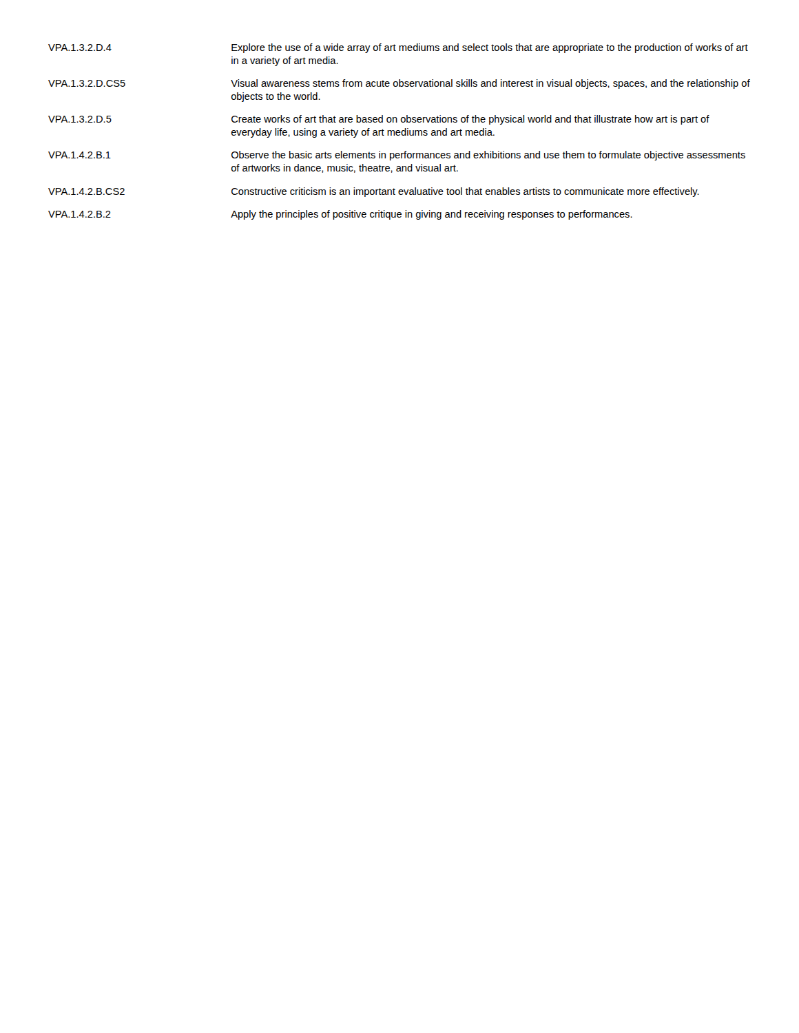| VPA.1.3.2.D.4 | Explore the use of a wide array of art mediums and select tools that are appropriate to the production of works of art in a variety of art media. |
| VPA.1.3.2.D.CS5 | Visual awareness stems from acute observational skills and interest in visual objects, spaces, and the relationship of objects to the world. |
| VPA.1.3.2.D.5 | Create works of art that are based on observations of the physical world and that illustrate how art is part of everyday life, using a variety of art mediums and art media. |
| VPA.1.4.2.B.1 | Observe the basic arts elements in performances and exhibitions and use them to formulate objective assessments of artworks in dance, music, theatre, and visual art. |
| VPA.1.4.2.B.CS2 | Constructive criticism is an important evaluative tool that enables artists to communicate more effectively. |
| VPA.1.4.2.B.2 | Apply the principles of positive critique in giving and receiving responses to performances. |